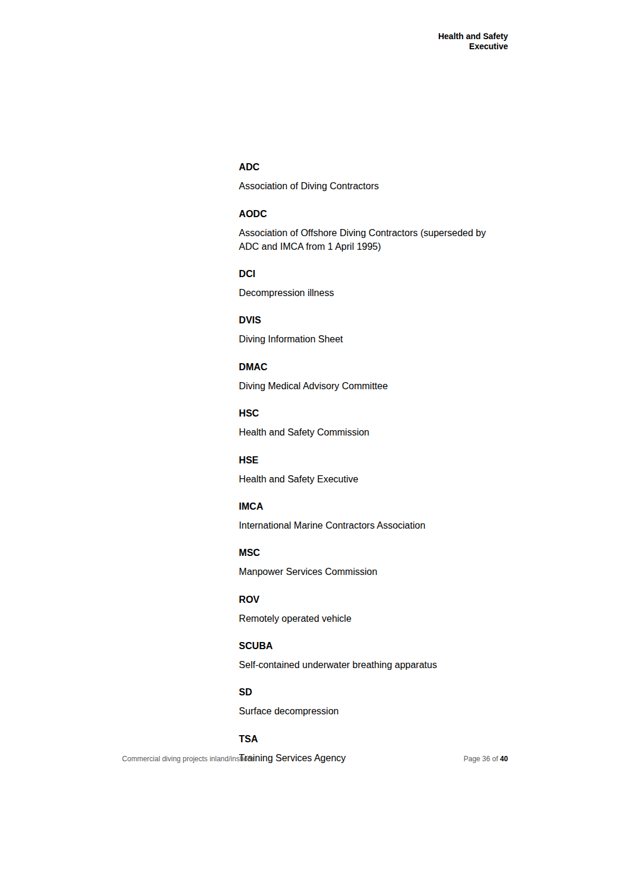Health and Safety
Executive
ADC
Association of Diving Contractors
AODC
Association of Offshore Diving Contractors (superseded by ADC and IMCA from 1 April 1995)
DCI
Decompression illness
DVIS
Diving Information Sheet
DMAC
Diving Medical Advisory Committee
HSC
Health and Safety Commission
HSE
Health and Safety Executive
IMCA
International Marine Contractors Association
MSC
Manpower Services Commission
ROV
Remotely operated vehicle
SCUBA
Self-contained underwater breathing apparatus
SD
Surface decompression
TSA
Training Services Agency
Commercial diving projects inland/inshore Page 36 of 40